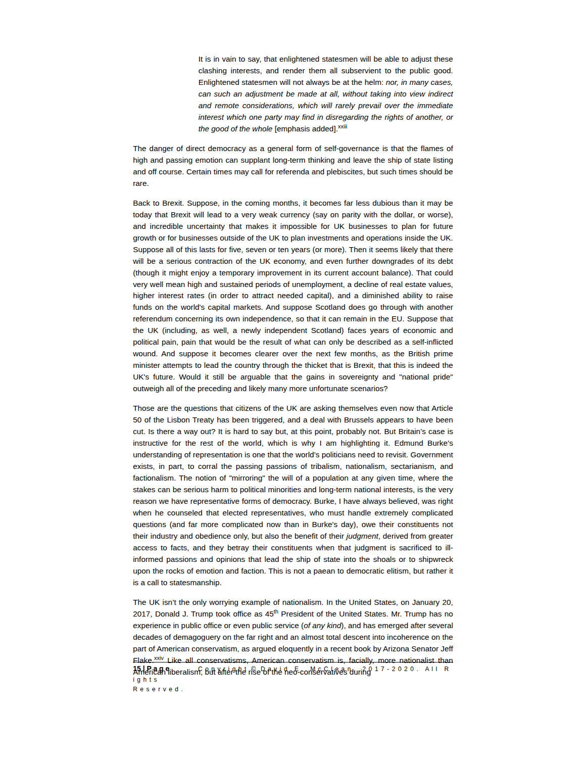It is in vain to say, that enlightened statesmen will be able to adjust these clashing interests, and render them all subservient to the public good. Enlightened statesmen will not always be at the helm: nor, in many cases, can such an adjustment be made at all, without taking into view indirect and remote considerations, which will rarely prevail over the immediate interest which one party may find in disregarding the rights of another, or the good of the whole [emphasis added].xxiii
The danger of direct democracy as a general form of self-governance is that the flames of high and passing emotion can supplant long-term thinking and leave the ship of state listing and off course. Certain times may call for referenda and plebiscites, but such times should be rare.
Back to Brexit. Suppose, in the coming months, it becomes far less dubious than it may be today that Brexit will lead to a very weak currency (say on parity with the dollar, or worse), and incredible uncertainty that makes it impossible for UK businesses to plan for future growth or for businesses outside of the UK to plan investments and operations inside the UK. Suppose all of this lasts for five, seven or ten years (or more). Then it seems likely that there will be a serious contraction of the UK economy, and even further downgrades of its debt (though it might enjoy a temporary improvement in its current account balance). That could very well mean high and sustained periods of unemployment, a decline of real estate values, higher interest rates (in order to attract needed capital), and a diminished ability to raise funds on the world's capital markets. And suppose Scotland does go through with another referendum concerning its own independence, so that it can remain in the EU. Suppose that the UK (including, as well, a newly independent Scotland) faces years of economic and political pain, pain that would be the result of what can only be described as a self-inflicted wound. And suppose it becomes clearer over the next few months, as the British prime minister attempts to lead the country through the thicket that is Brexit, that this is indeed the UK's future. Would it still be arguable that the gains in sovereignty and "national pride" outweigh all of the preceding and likely many more unfortunate scenarios?
Those are the questions that citizens of the UK are asking themselves even now that Article 50 of the Lisbon Treaty has been triggered, and a deal with Brussels appears to have been cut. Is there a way out? It is hard to say but, at this point, probably not. But Britain’s case is instructive for the rest of the world, which is why I am highlighting it. Edmund Burke’s understanding of representation is one that the world’s politicians need to revisit. Government exists, in part, to corral the passing passions of tribalism, nationalism, sectarianism, and factionalism. The notion of "mirroring" the will of a population at any given time, where the stakes can be serious harm to political minorities and long-term national interests, is the very reason we have representative forms of democracy. Burke, I have always believed, was right when he counseled that elected representatives, who must handle extremely complicated questions (and far more complicated now than in Burke's day), owe their constituents not their industry and obedience only, but also the benefit of their judgment, derived from greater access to facts, and they betray their constituents when that judgment is sacrificed to ill-informed passions and opinions that lead the ship of state into the shoals or to shipwreck upon the rocks of emotion and faction. This is not a paean to democratic elitism, but rather it is a call to statesmanship.
The UK isn’t the only worrying example of nationalism. In the United States, on January 20, 2017, Donald J. Trump took office as 45th President of the United States. Mr. Trump has no experience in public office or even public service (of any kind), and has emerged after several decades of demagoguery on the far right and an almost total descent into incoherence on the part of American conservatism, as argued eloquently in a recent book by Arizona Senator Jeff Flake.xxiv Like all conservatisms, American conservatism is, facially, more nationalist than American liberalism, but after the rise of the neo-conservatives during
15 | P a g e C o p y r i g h t © D a v i d E . M c C l e a n , 2 0 1 7 - 2 0 2 0 . A l l R i g h t s R e s e r v e d .